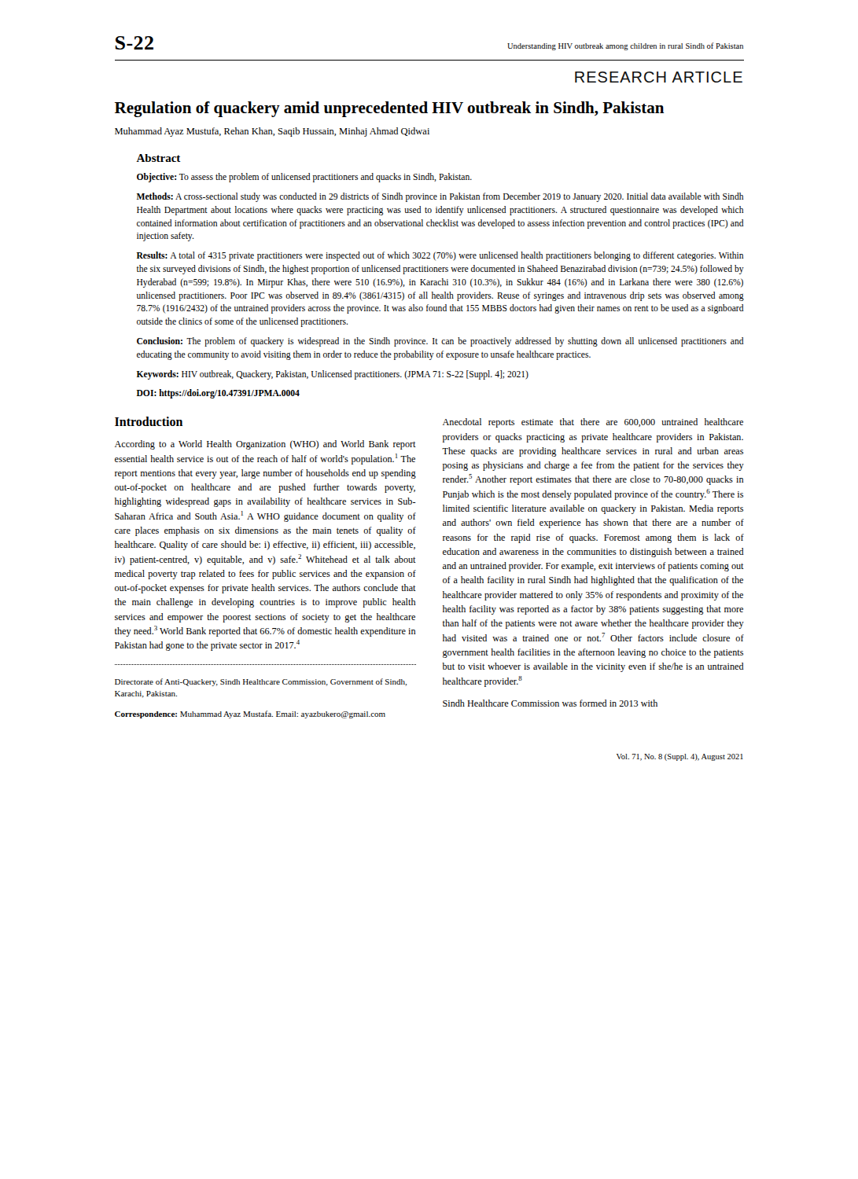S-22
Understanding HIV outbreak among children in rural Sindh of Pakistan
RESEARCH ARTICLE
Regulation of quackery amid unprecedented HIV outbreak in Sindh, Pakistan
Muhammad Ayaz Mustufa, Rehan Khan, Saqib Hussain, Minhaj Ahmad Qidwai
Abstract
Objective: To assess the problem of unlicensed practitioners and quacks in Sindh, Pakistan.
Methods: A cross-sectional study was conducted in 29 districts of Sindh province in Pakistan from December 2019 to January 2020. Initial data available with Sindh Health Department about locations where quacks were practicing was used to identify unlicensed practitioners. A structured questionnaire was developed which contained information about certification of practitioners and an observational checklist was developed to assess infection prevention and control practices (IPC) and injection safety.
Results: A total of 4315 private practitioners were inspected out of which 3022 (70%) were unlicensed health practitioners belonging to different categories. Within the six surveyed divisions of Sindh, the highest proportion of unlicensed practitioners were documented in Shaheed Benazirabad division (n=739; 24.5%) followed by Hyderabad (n=599; 19.8%). In Mirpur Khas, there were 510 (16.9%), in Karachi 310 (10.3%), in Sukkur 484 (16%) and in Larkana there were 380 (12.6%) unlicensed practitioners. Poor IPC was observed in 89.4% (3861/4315) of all health providers. Reuse of syringes and intravenous drip sets was observed among 78.7% (1916/2432) of the untrained providers across the province. It was also found that 155 MBBS doctors had given their names on rent to be used as a signboard outside the clinics of some of the unlicensed practitioners.
Conclusion: The problem of quackery is widespread in the Sindh province. It can be proactively addressed by shutting down all unlicensed practitioners and educating the community to avoid visiting them in order to reduce the probability of exposure to unsafe healthcare practices.
Keywords: HIV outbreak, Quackery, Pakistan, Unlicensed practitioners. (JPMA 71: S-22 [Suppl. 4]; 2021)
DOI: https://doi.org/10.47391/JPMA.0004
Introduction
According to a World Health Organization (WHO) and World Bank report essential health service is out of the reach of half of world's population.1 The report mentions that every year, large number of households end up spending out-of-pocket on healthcare and are pushed further towards poverty, highlighting widespread gaps in availability of healthcare services in Sub-Saharan Africa and South Asia.1 A WHO guidance document on quality of care places emphasis on six dimensions as the main tenets of quality of healthcare. Quality of care should be: i) effective, ii) efficient, iii) accessible, iv) patient-centred, v) equitable, and v) safe.2 Whitehead et al talk about medical poverty trap related to fees for public services and the expansion of out-of-pocket expenses for private health services. The authors conclude that the main challenge in developing countries is to improve public health services and empower the poorest sections of society to get the healthcare they need.3 World Bank reported that 66.7% of domestic health expenditure in Pakistan had gone to the private sector in 2017.4
Directorate of Anti-Quackery, Sindh Healthcare Commission, Government of Sindh, Karachi, Pakistan.
Correspondence: Muhammad Ayaz Mustafa. Email: ayazbukero@gmail.com
Anecdotal reports estimate that there are 600,000 untrained healthcare providers or quacks practicing as private healthcare providers in Pakistan. These quacks are providing healthcare services in rural and urban areas posing as physicians and charge a fee from the patient for the services they render.5 Another report estimates that there are close to 70-80,000 quacks in Punjab which is the most densely populated province of the country.6 There is limited scientific literature available on quackery in Pakistan. Media reports and authors' own field experience has shown that there are a number of reasons for the rapid rise of quacks. Foremost among them is lack of education and awareness in the communities to distinguish between a trained and an untrained provider. For example, exit interviews of patients coming out of a health facility in rural Sindh had highlighted that the qualification of the healthcare provider mattered to only 35% of respondents and proximity of the health facility was reported as a factor by 38% patients suggesting that more than half of the patients were not aware whether the healthcare provider they had visited was a trained one or not.7 Other factors include closure of government health facilities in the afternoon leaving no choice to the patients but to visit whoever is available in the vicinity even if she/he is an untrained healthcare provider.8
Sindh Healthcare Commission was formed in 2013 with
Vol. 71, No. 8 (Suppl. 4), August 2021